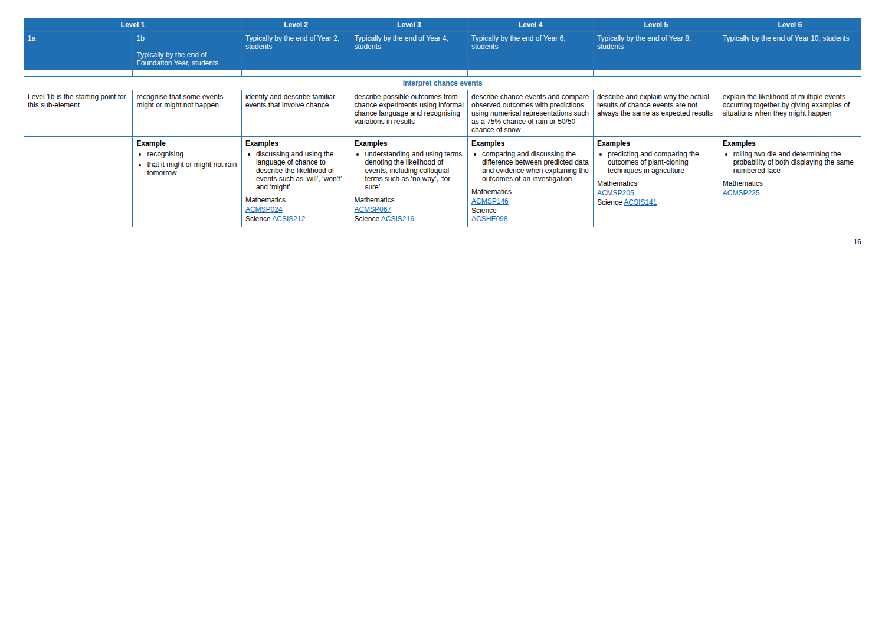| Level 1 | Level 2 | Level 3 | Level 4 | Level 5 | Level 6 |
| --- | --- | --- | --- | --- | --- |
| 1a | 1b Typically by the end of Foundation Year, students | Typically by the end of Year 2, students | Typically by the end of Year 4, students | Typically by the end of Year 6, students | Typically by the end of Year 8, students | Typically by the end of Year 10, students |
| Interpret chance events |
| Level 1b is the starting point for this sub-element | recognise that some events might or might not happen | identify and describe familiar events that involve chance | describe possible outcomes from chance experiments using informal chance language and recognising variations in results | describe chance events and compare observed outcomes with predictions using numerical representations such as a 75% chance of rain or 50/50 chance of snow | describe and explain why the actual results of chance events are not always the same as expected results | explain the likelihood of multiple events occurring together by giving examples of situations when they might happen |
| | Example recognising that it might or might not rain tomorrow | Examples discussing and using the language of chance to describe the likelihood of events such as ‘will’, ‘won’t’ and ‘might’ Mathematics ACMSP024 Science ACSIS212 | Examples understanding and using terms denoting the likelihood of events, including colloquial terms such as ‘no way’, ‘for sure’ Mathematics ACMSP067 Science ACSIS216 | Examples comparing and discussing the difference between predicted data and evidence when explaining the outcomes of an investigation Mathematics ACMSP146 Science ACSHE098 | Examples predicting and comparing the outcomes of plant-cloning techniques in agriculture Mathematics ACMSP205 Science ACSIS141 | Examples rolling two die and determining the probability of both displaying the same numbered face Mathematics ACMSP225 |
16